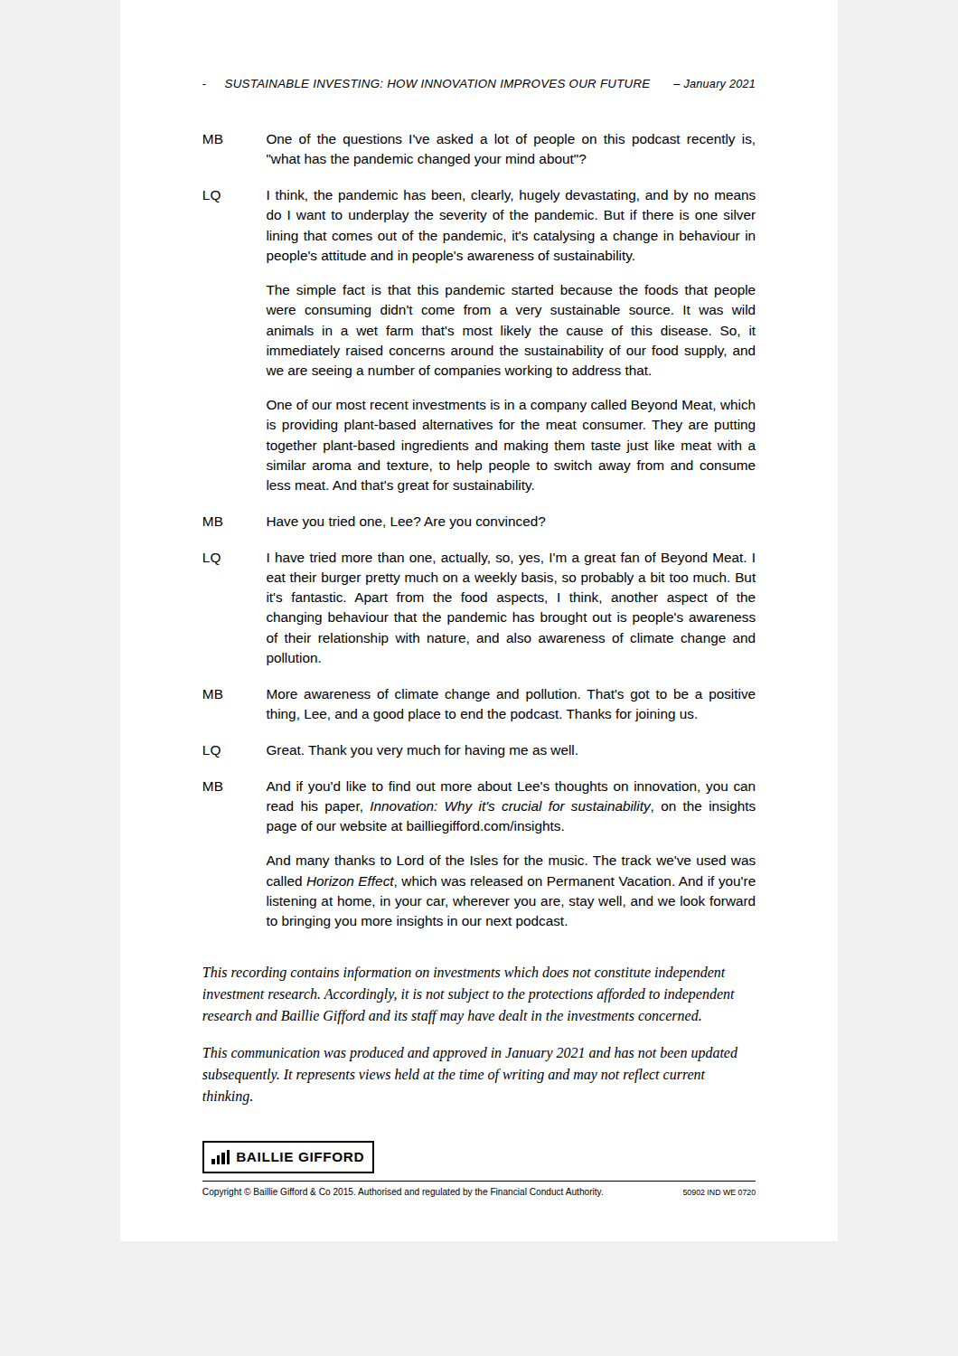- Sustainable Investing: How Innovation Improves Our Future – January 2021
MB
One of the questions I've asked a lot of people on this podcast recently is, "what has the pandemic changed your mind about"?
LQ
I think, the pandemic has been, clearly, hugely devastating, and by no means do I want to underplay the severity of the pandemic. But if there is one silver lining that comes out of the pandemic, it's catalysing a change in behaviour in people's attitude and in people's awareness of sustainability.
The simple fact is that this pandemic started because the foods that people were consuming didn't come from a very sustainable source. It was wild animals in a wet farm that's most likely the cause of this disease. So, it immediately raised concerns around the sustainability of our food supply, and we are seeing a number of companies working to address that.
One of our most recent investments is in a company called Beyond Meat, which is providing plant-based alternatives for the meat consumer. They are putting together plant-based ingredients and making them taste just like meat with a similar aroma and texture, to help people to switch away from and consume less meat. And that's great for sustainability.
MB
Have you tried one, Lee? Are you convinced?
LQ
I have tried more than one, actually, so, yes, I'm a great fan of Beyond Meat. I eat their burger pretty much on a weekly basis, so probably a bit too much. But it's fantastic. Apart from the food aspects, I think, another aspect of the changing behaviour that the pandemic has brought out is people's awareness of their relationship with nature, and also awareness of climate change and pollution.
MB
More awareness of climate change and pollution. That's got to be a positive thing, Lee, and a good place to end the podcast. Thanks for joining us.
LQ
Great. Thank you very much for having me as well.
MB
And if you'd like to find out more about Lee's thoughts on innovation, you can read his paper, Innovation: Why it's crucial for sustainability, on the insights page of our website at bailliegifford.com/insights.
And many thanks to Lord of the Isles for the music. The track we've used was called Horizon Effect, which was released on Permanent Vacation. And if you're listening at home, in your car, wherever you are, stay well, and we look forward to bringing you more insights in our next podcast.
This recording contains information on investments which does not constitute independent investment research. Accordingly, it is not subject to the protections afforded to independent research and Baillie Gifford and its staff may have dealt in the investments concerned.
This communication was produced and approved in January 2021 and has not been updated subsequently. It represents views held at the time of writing and may not reflect current thinking.
BAILLIE GIFFORD
Copyright © Baillie Gifford & Co 2015. Authorised and regulated by the Financial Conduct Authority.
50902 IND WE 0720